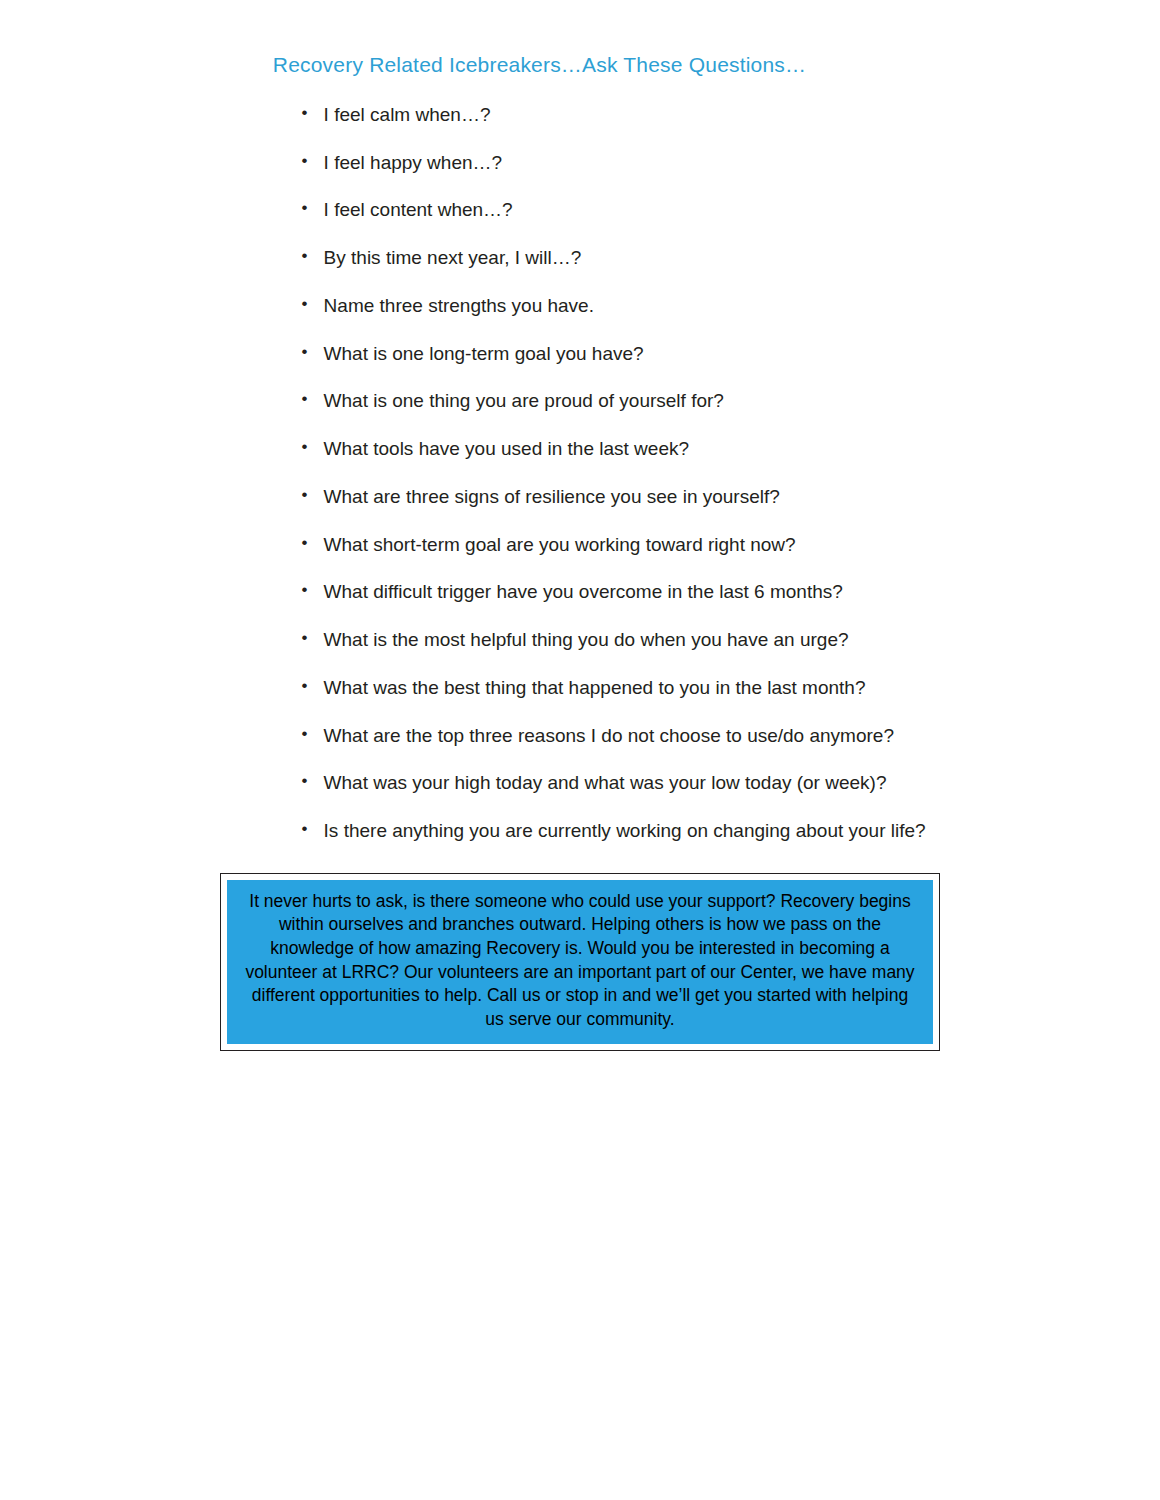Recovery Related Icebreakers…Ask These Questions…
I feel calm when…?
I feel happy when…?
I feel content when…?
By this time next year, I will…?
Name three strengths you have.
What is one long-term goal you have?
What is one thing you are proud of yourself for?
What tools have you used in the last week?
What are three signs of resilience you see in yourself?
What short-term goal are you working toward right now?
What difficult trigger have you overcome in the last 6 months?
What is the most helpful thing you do when you have an urge?
What was the best thing that happened to you in the last month?
What are the top three reasons I do not choose to use/do anymore?
What was your high today and what was your low today (or week)?
Is there anything you are currently working on changing about your life?
It never hurts to ask, is there someone who could use your support? Recovery begins within ourselves and branches outward. Helping others is how we pass on the knowledge of how amazing Recovery is. Would you be interested in becoming a volunteer at LRRC? Our volunteers are an important part of our Center, we have many different opportunities to help. Call us or stop in and we’ll get you started with helping us serve our community.